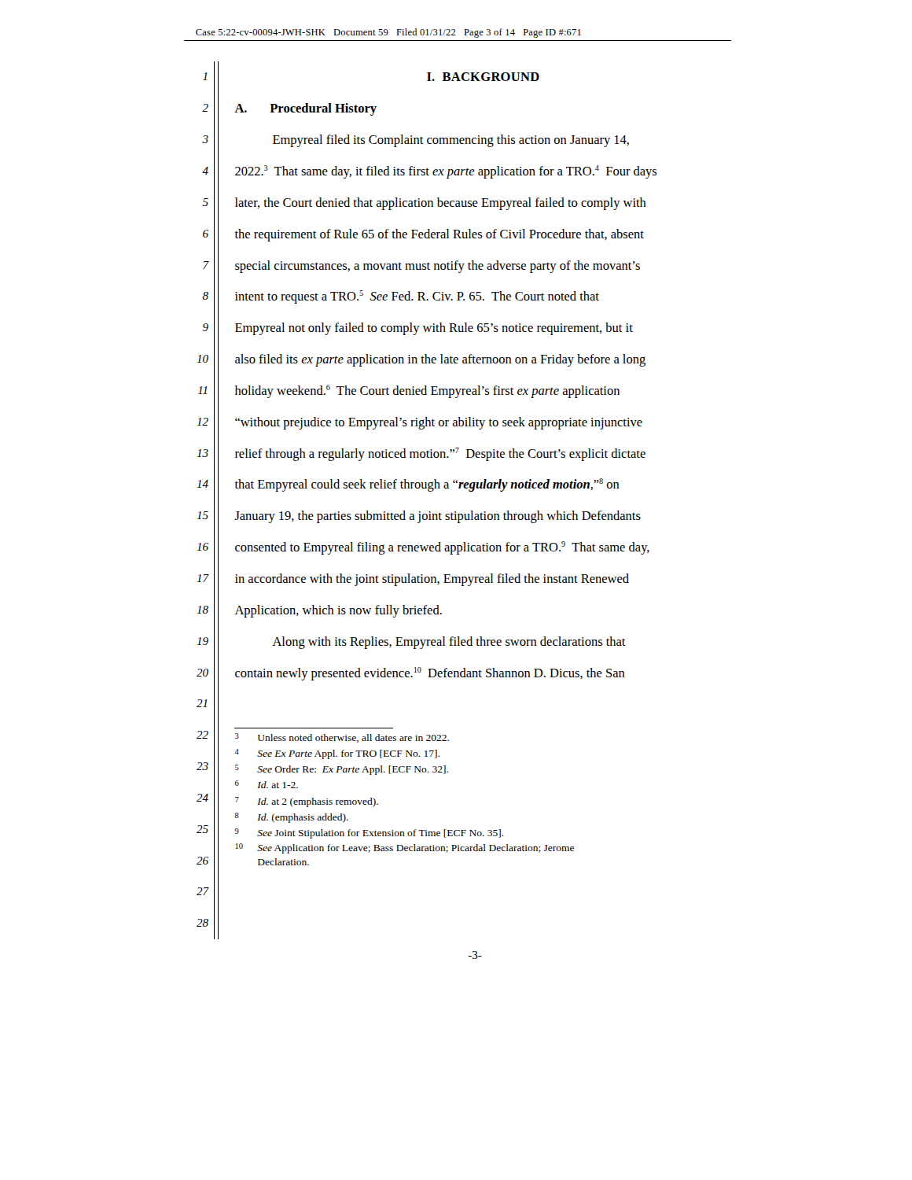Case 5:22-cv-00094-JWH-SHK Document 59 Filed 01/31/22 Page 3 of 14 Page ID #:671
1
2
3
4
5
6
7
8
9
10
11
12
13
14
15
16
17
18
19
20
21
22
23
24
25
26
27
28
I. BACKGROUND
A. Procedural History
Empyreal filed its Complaint commencing this action on January 14,
2022.3 That same day, it filed its first ex parte application for a TRO.4 Four days
later, the Court denied that application because Empyreal failed to comply with
the requirement of Rule 65 of the Federal Rules of Civil Procedure that, absent
special circumstances, a movant must notify the adverse party of the movant’s
intent to request a TRO.5 See Fed. R. Civ. P. 65. The Court noted that
Empyreal not only failed to comply with Rule 65’s notice requirement, but it
also filed its ex parte application in the late afternoon on a Friday before a long
holiday weekend.6 The Court denied Empyreal’s first ex parte application
“without prejudice to Empyreal’s right or ability to seek appropriate injunctive
relief through a regularly noticed motion.”7 Despite the Court’s explicit dictate
that Empyreal could seek relief through a “regularly noticed motion,”8 on
January 19, the parties submitted a joint stipulation through which Defendants
consented to Empyreal filing a renewed application for a TRO.9 That same day,
in accordance with the joint stipulation, Empyreal filed the instant Renewed
Application, which is now fully briefed.
Along with its Replies, Empyreal filed three sworn declarations that
contain newly presented evidence.10 Defendant Shannon D. Dicus, the San
3
Unless noted otherwise, all dates are in 2022.
4
See Ex Parte Appl. for TRO [ECF No. 17].
5
See Order Re: Ex Parte Appl. [ECF No. 32].
6
Id. at 1-2.
7
Id. at 2 (emphasis removed).
8
Id. (emphasis added).
9
See Joint Stipulation for Extension of Time [ECF No. 35].
10
See Application for Leave; Bass Declaration; Picardal Declaration; Jerome
Declaration.
-3-